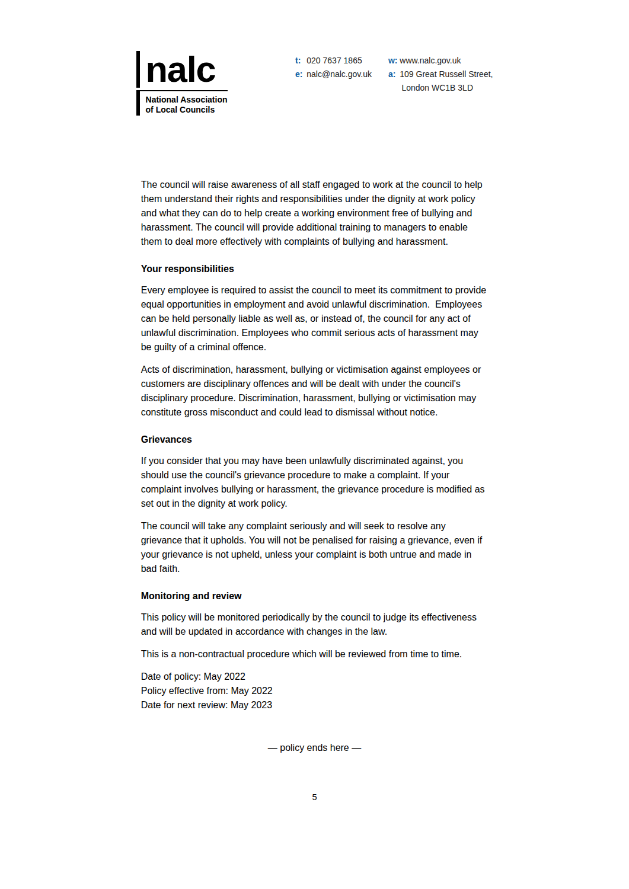nalc
National Association
of Local Councils
t: 020 7637 1865
e: nalc@nalc.gov.uk
w: www.nalc.gov.uk
a: 109 Great Russell Street,
London WC1B 3LD
The council will raise awareness of all staff engaged to work at the council to help them understand their rights and responsibilities under the dignity at work policy and what they can do to help create a working environment free of bullying and harassment. The council will provide additional training to managers to enable them to deal more effectively with complaints of bullying and harassment.
Your responsibilities
Every employee is required to assist the council to meet its commitment to provide equal opportunities in employment and avoid unlawful discrimination. Employees can be held personally liable as well as, or instead of, the council for any act of unlawful discrimination. Employees who commit serious acts of harassment may be guilty of a criminal offence.
Acts of discrimination, harassment, bullying or victimisation against employees or customers are disciplinary offences and will be dealt with under the council's disciplinary procedure. Discrimination, harassment, bullying or victimisation may constitute gross misconduct and could lead to dismissal without notice.
Grievances
If you consider that you may have been unlawfully discriminated against, you should use the council's grievance procedure to make a complaint. If your complaint involves bullying or harassment, the grievance procedure is modified as set out in the dignity at work policy.
The council will take any complaint seriously and will seek to resolve any grievance that it upholds. You will not be penalised for raising a grievance, even if your grievance is not upheld, unless your complaint is both untrue and made in bad faith.
Monitoring and review
This policy will be monitored periodically by the council to judge its effectiveness and will be updated in accordance with changes in the law.
This is a non-contractual procedure which will be reviewed from time to time.
Date of policy: May 2022
Policy effective from: May 2022
Date for next review: May 2023
— policy ends here —
5